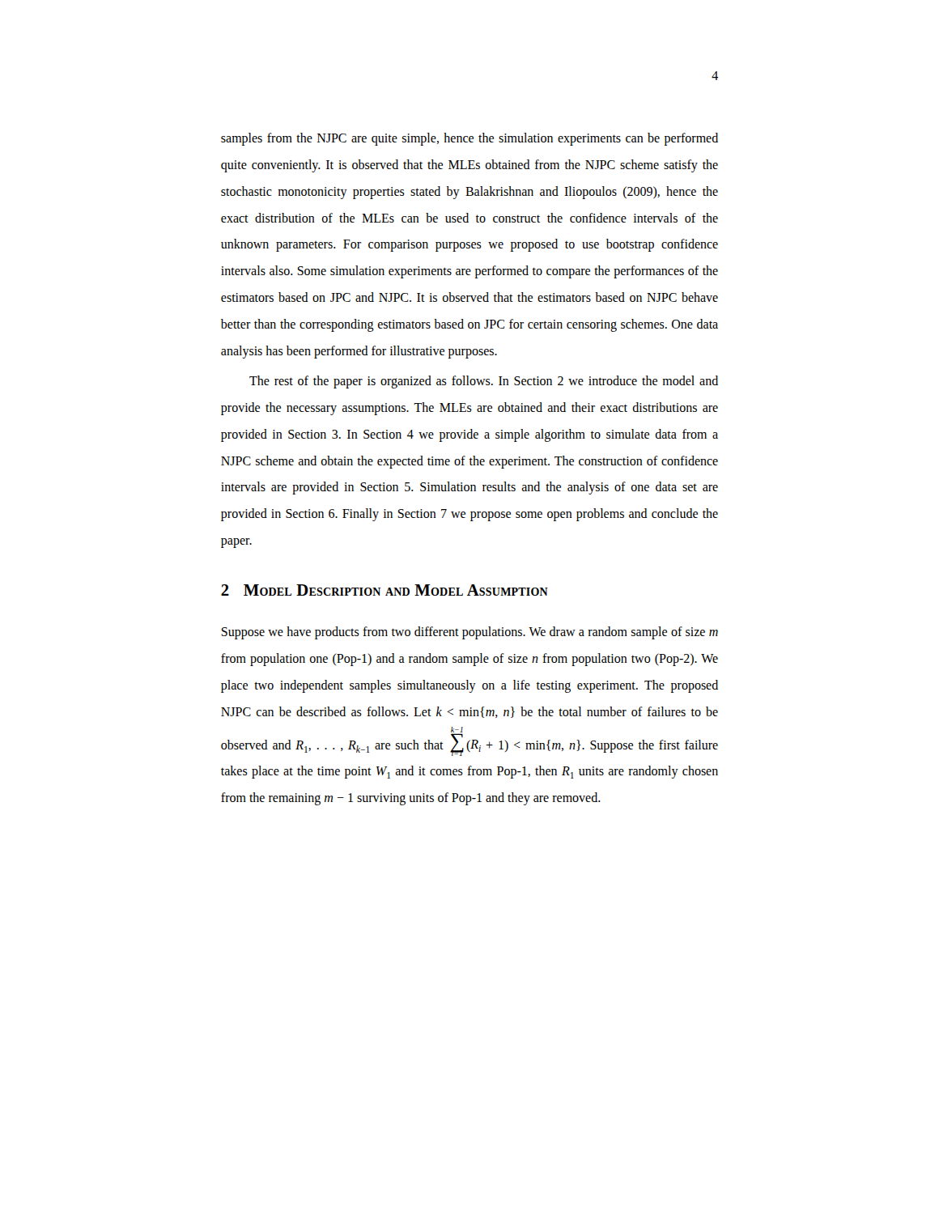4
samples from the NJPC are quite simple, hence the simulation experiments can be performed quite conveniently. It is observed that the MLEs obtained from the NJPC scheme satisfy the stochastic monotonicity properties stated by Balakrishnan and Iliopoulos (2009), hence the exact distribution of the MLEs can be used to construct the confidence intervals of the unknown parameters. For comparison purposes we proposed to use bootstrap confidence intervals also. Some simulation experiments are performed to compare the performances of the estimators based on JPC and NJPC. It is observed that the estimators based on NJPC behave better than the corresponding estimators based on JPC for certain censoring schemes. One data analysis has been performed for illustrative purposes.
The rest of the paper is organized as follows. In Section 2 we introduce the model and provide the necessary assumptions. The MLEs are obtained and their exact distributions are provided in Section 3. In Section 4 we provide a simple algorithm to simulate data from a NJPC scheme and obtain the expected time of the experiment. The construction of confidence intervals are provided in Section 5. Simulation results and the analysis of one data set are provided in Section 6. Finally in Section 7 we propose some open problems and conclude the paper.
2 Model Description and Model Assumption
Suppose we have products from two different populations. We draw a random sample of size m from population one (Pop-1) and a random sample of size n from population two (Pop-2). We place two independent samples simultaneously on a life testing experiment. The proposed NJPC can be described as follows. Let k < min{m, n} be the total number of failures to be observed and R1, . . . , Rk−1 are such that k−1∑i=1(Ri + 1) < min{m, n}. Suppose the first failure takes place at the time point W1 and it comes from Pop-1, then R1 units are randomly chosen from the remaining m − 1 surviving units of Pop-1 and they are removed.